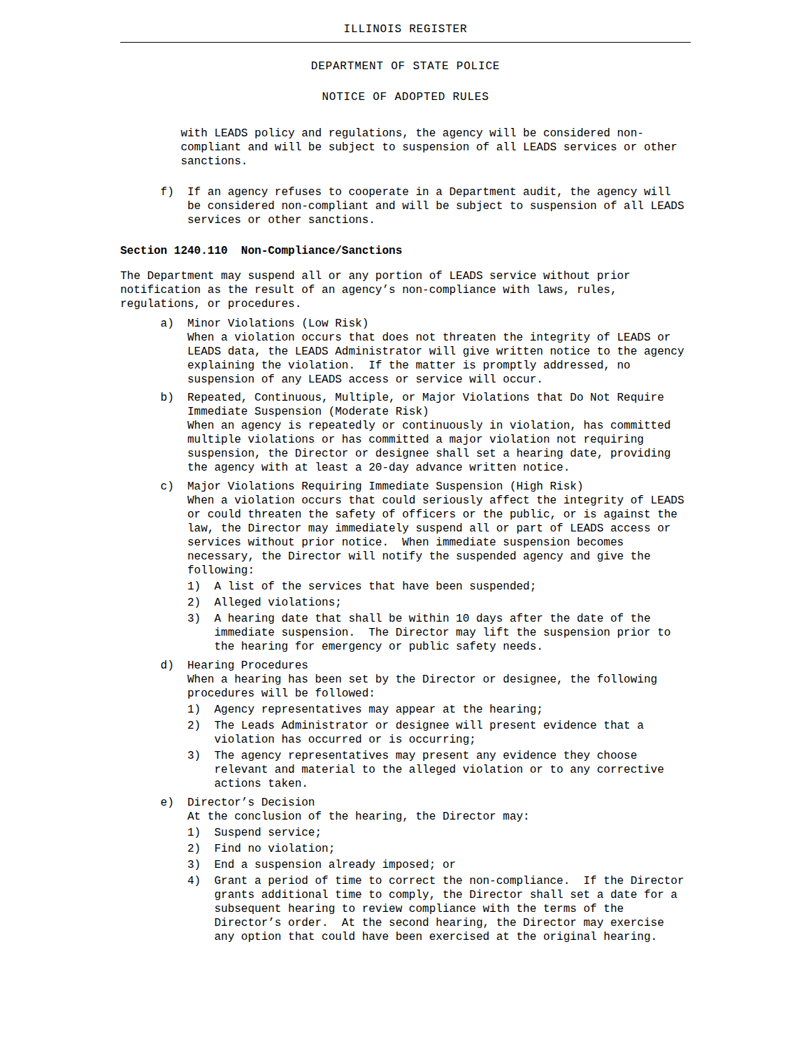ILLINOIS REGISTER
DEPARTMENT OF STATE POLICE
NOTICE OF ADOPTED RULES
with LEADS policy and regulations, the agency will be considered non-compliant and will be subject to suspension of all LEADS services or other sanctions.
f) If an agency refuses to cooperate in a Department audit, the agency will be considered non-compliant and will be subject to suspension of all LEADS services or other sanctions.
Section 1240.110 Non-Compliance/Sanctions
The Department may suspend all or any portion of LEADS service without prior notification as the result of an agency’s non-compliance with laws, rules, regulations, or procedures.
a) Minor Violations (Low Risk) When a violation occurs that does not threaten the integrity of LEADS or LEADS data, the LEADS Administrator will give written notice to the agency explaining the violation. If the matter is promptly addressed, no suspension of any LEADS access or service will occur.
b) Repeated, Continuous, Multiple, or Major Violations that Do Not Require Immediate Suspension (Moderate Risk) When an agency is repeatedly or continuously in violation, has committed multiple violations or has committed a major violation not requiring suspension, the Director or designee shall set a hearing date, providing the agency with at least a 20-day advance written notice.
c) Major Violations Requiring Immediate Suspension (High Risk) When a violation occurs that could seriously affect the integrity of LEADS or could threaten the safety of officers or the public, or is against the law, the Director may immediately suspend all or part of LEADS access or services without prior notice. When immediate suspension becomes necessary, the Director will notify the suspended agency and give the following:
1) A list of the services that have been suspended;
2) Alleged violations;
3) A hearing date that shall be within 10 days after the date of the immediate suspension. The Director may lift the suspension prior to the hearing for emergency or public safety needs.
d) Hearing Procedures When a hearing has been set by the Director or designee, the following procedures will be followed:
1) Agency representatives may appear at the hearing;
2) The Leads Administrator or designee will present evidence that a violation has occurred or is occurring;
3) The agency representatives may present any evidence they choose relevant and material to the alleged violation or to any corrective actions taken.
e) Director’s Decision At the conclusion of the hearing, the Director may:
1) Suspend service;
2) Find no violation;
3) End a suspension already imposed; or
4) Grant a period of time to correct the non-compliance. If the Director grants additional time to comply, the Director shall set a date for a subsequent hearing to review compliance with the terms of the Director’s order. At the second hearing, the Director may exercise any option that could have been exercised at the original hearing.